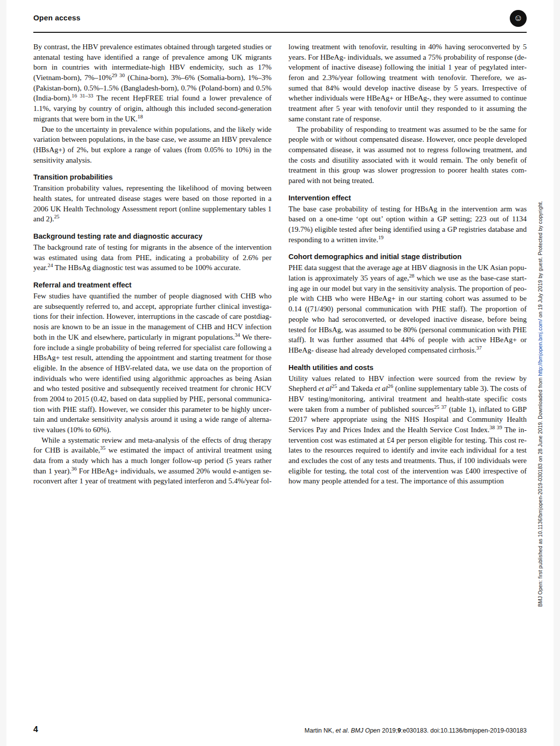Open access
☺
By contrast, the HBV prevalence estimates obtained through targeted studies or antenatal testing have identified a range of prevalence among UK migrants born in countries with intermediate-high HBV endemicity, such as 17% (Vietnam-born), 7%–10%29 30 (China-born), 3%–6% (Somalia-born), 1%–3% (Pakistan-born), 0.5%–1.5% (Bangladesh-born), 0.7% (Poland-born) and 0.5% (India-born).16 31–33 The recent HepFREE trial found a lower prevalence of 1.1%, varying by country of origin, although this included second-generation migrants that were born in the UK.18
Due to the uncertainty in prevalence within populations, and the likely wide variation between populations, in the base case, we assume an HBV prevalence (HBsAg+) of 2%, but explore a range of values (from 0.05% to 10%) in the sensitivity analysis.
Transition probabilities
Transition probability values, representing the likelihood of moving between health states, for untreated disease stages were based on those reported in a 2006 UK Health Technology Assessment report (online supplementary tables 1 and 2).25
Background testing rate and diagnostic accuracy
The background rate of testing for migrants in the absence of the intervention was estimated using data from PHE, indicating a probability of 2.6% per year.24 The HBsAg diagnostic test was assumed to be 100% accurate.
Referral and treatment effect
Few studies have quantified the number of people diagnosed with CHB who are subsequently referred to, and accept, appropriate further clinical investigations for their infection. However, interruptions in the cascade of care postdiagnosis are known to be an issue in the management of CHB and HCV infection both in the UK and elsewhere, particularly in migrant populations.34 We therefore include a single probability of being referred for specialist care following a HBsAg+ test result, attending the appointment and starting treatment for those eligible. In the absence of HBV-related data, we use data on the proportion of individuals who were identified using algorithmic approaches as being Asian and who tested positive and subsequently received treatment for chronic HCV from 2004 to 2015 (0.42, based on data supplied by PHE, personal communication with PHE staff). However, we consider this parameter to be highly uncertain and undertake sensitivity analysis around it using a wide range of alternative values (10% to 60%).
While a systematic review and meta-analysis of the effects of drug therapy for CHB is available,35 we estimated the impact of antiviral treatment using data from a study which has a much longer follow-up period (5 years rather than 1 year).36 For HBeAg+ individuals, we assumed 20% would e-antigen seroconvert after 1 year of treatment with pegylated interferon and 5.4%/year following treatment with tenofovir, resulting in 40% having seroconverted by 5 years. For HBeAg- individuals, we assumed a 75% probability of response (development of inactive disease) following the initial 1 year of pegylated interferon and 2.3%/year following treatment with tenofovir. Therefore, we assumed that 84% would develop inactive disease by 5 years. Irrespective of whether individuals were HBeAg+ or HBeAg-, they were assumed to continue treatment after 5 year with tenofovir until they responded to it assuming the same constant rate of response.
The probability of responding to treatment was assumed to be the same for people with or without compensated disease. However, once people developed compensated disease, it was assumed not to regress following treatment, and the costs and disutility associated with it would remain. The only benefit of treatment in this group was slower progression to poorer health states compared with not being treated.
Intervention effect
The base case probability of testing for HBsAg in the intervention arm was based on a one-time ‘opt out’ option within a GP setting; 223 out of 1134 (19.7%) eligible tested after being identified using a GP registries database and responding to a written invite.19
Cohort demographics and initial stage distribution
PHE data suggest that the average age at HBV diagnosis in the UK Asian population is approximately 35 years of age,28 which we use as the base-case starting age in our model but vary in the sensitivity analysis. The proportion of people with CHB who were HBeAg+ in our starting cohort was assumed to be 0.14 ((71/490) personal communication with PHE staff). The proportion of people who had seroconverted, or developed inactive disease, before being tested for HBsAg, was assumed to be 80% (personal communication with PHE staff). It was further assumed that 44% of people with active HBeAg+ or HBeAg- disease had already developed compensated cirrhosis.37
Health utilities and costs
Utility values related to HBV infection were sourced from the review by Shepherd et al25 and Takeda et al26 (online supplementary table 3). The costs of HBV testing/monitoring, antiviral treatment and health-state specific costs were taken from a number of published sources25 37 (table 1), inflated to GBP £2017 where appropriate using the NHS Hospital and Community Health Services Pay and Prices Index and the Health Service Cost Index.38 39 The intervention cost was estimated at £4 per person eligible for testing. This cost relates to the resources required to identify and invite each individual for a test and excludes the cost of any tests and treatments. Thus, if 100 individuals were eligible for testing, the total cost of the intervention was £400 irrespective of how many people attended for a test. The importance of this assumption
BMJ Open: first published as 10.1136/bmjopen-2019-030183 on 28 June 2019. Downloaded from http://bmjopen.bmj.com/ on 19 July 2019 by guest. Protected by copyright.
4
Martin NK, et al. BMJ Open 2019;9:e030183. doi:10.1136/bmjopen-2019-030183